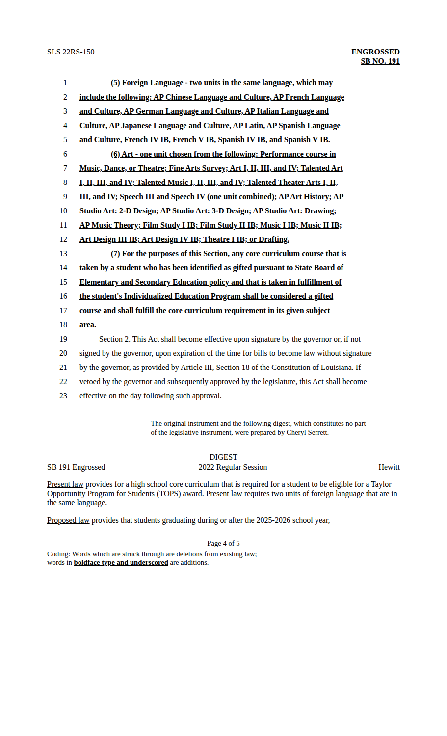SLS 22RS-150
ENGROSSED
SB NO. 191
| 1 | (5) Foreign Language - two units in the same language, which may |
| 2 | include the following: AP Chinese Language and Culture, AP French Language |
| 3 | and Culture, AP German Language and Culture, AP Italian Language and |
| 4 | Culture, AP Japanese Language and Culture, AP Latin, AP Spanish Language |
| 5 | and Culture, French IV IB, French V IB, Spanish IV IB, and Spanish V IB. |
| 6 | (6) Art - one unit chosen from the following: Performance course in |
| 7 | Music, Dance, or Theatre; Fine Arts Survey; Art I, II, III, and IV; Talented Art |
| 8 | I, II, III, and IV; Talented Music I, II, III, and IV; Talented Theater Arts I, II, |
| 9 | III, and IV; Speech III and Speech IV (one unit combined); AP Art History; AP |
| 10 | Studio Art: 2-D Design; AP Studio Art: 3-D Design; AP Studio Art: Drawing; |
| 11 | AP Music Theory; Film Study I IB; Film Study II IB; Music I IB; Music II IB; |
| 12 | Art Design III IB; Art Design IV IB; Theatre I IB; or Drafting. |
| 13 | (7) For the purposes of this Section, any core curriculum course that is |
| 14 | taken by a student who has been identified as gifted pursuant to State Board of |
| 15 | Elementary and Secondary Education policy and that is taken in fulfillment of |
| 16 | the student's Individualized Education Program shall be considered a gifted |
| 17 | course and shall fulfill the core curriculum requirement in its given subject |
| 18 | area. |
| 19 | Section 2. This Act shall become effective upon signature by the governor or, if not |
| 20 | signed by the governor, upon expiration of the time for bills to become law without signature |
| 21 | by the governor, as provided by Article III, Section 18 of the Constitution of Louisiana. If |
| 22 | vetoed by the governor and subsequently approved by the legislature, this Act shall become |
| 23 | effective on the day following such approval. |
The original instrument and the following digest, which constitutes no part
of the legislative instrument, were prepared by Cheryl Serrett.
DIGEST
SB 191 Engrossed
2022 Regular Session
Hewitt
Present law provides for a high school core curriculum that is required for a student to be eligible for a Taylor Opportunity Program for Students (TOPS) award. Present law requires two units of foreign language that are in the same language.
Proposed law provides that students graduating during or after the 2025-2026 school year,
Page 4 of 5
Coding: Words which are struck through are deletions from existing law;
words in boldface type and underscored are additions.